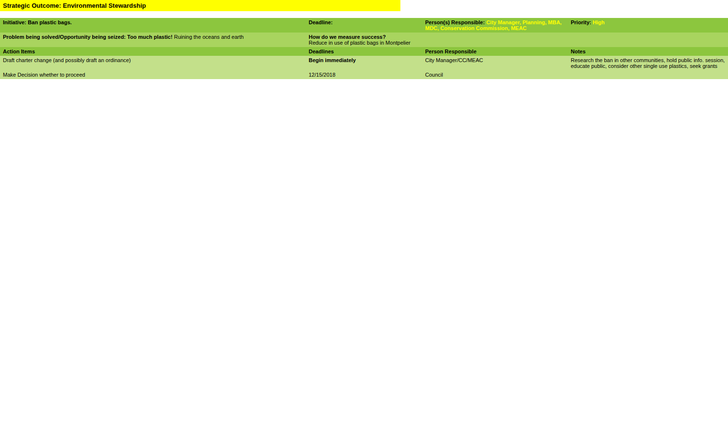Strategic Outcome: Environmental Stewardship
| Initiative: Ban plastic bags. | Deadline: | Person(s) Responsible: City Manager, Planning, MBA, MDC, Conservation Commission, MEAC | Priority: High |
| Problem being solved/Opportunity being seized: Too much plastic! Ruining the oceans and earth | How do we measure success? Reduce in use of plastic bags in Montpelier | | |
| Action Items | Deadlines | Person Responsible | Notes |
| Draft charter change (and possibly draft an ordinance) | Begin immediately | City Manager/CC/MEAC | Research the ban in other communities, hold public info. session, educate public, consider other single use plastics, seek grants |
| Make Decision whether to proceed | 12/15/2018 | Council | |